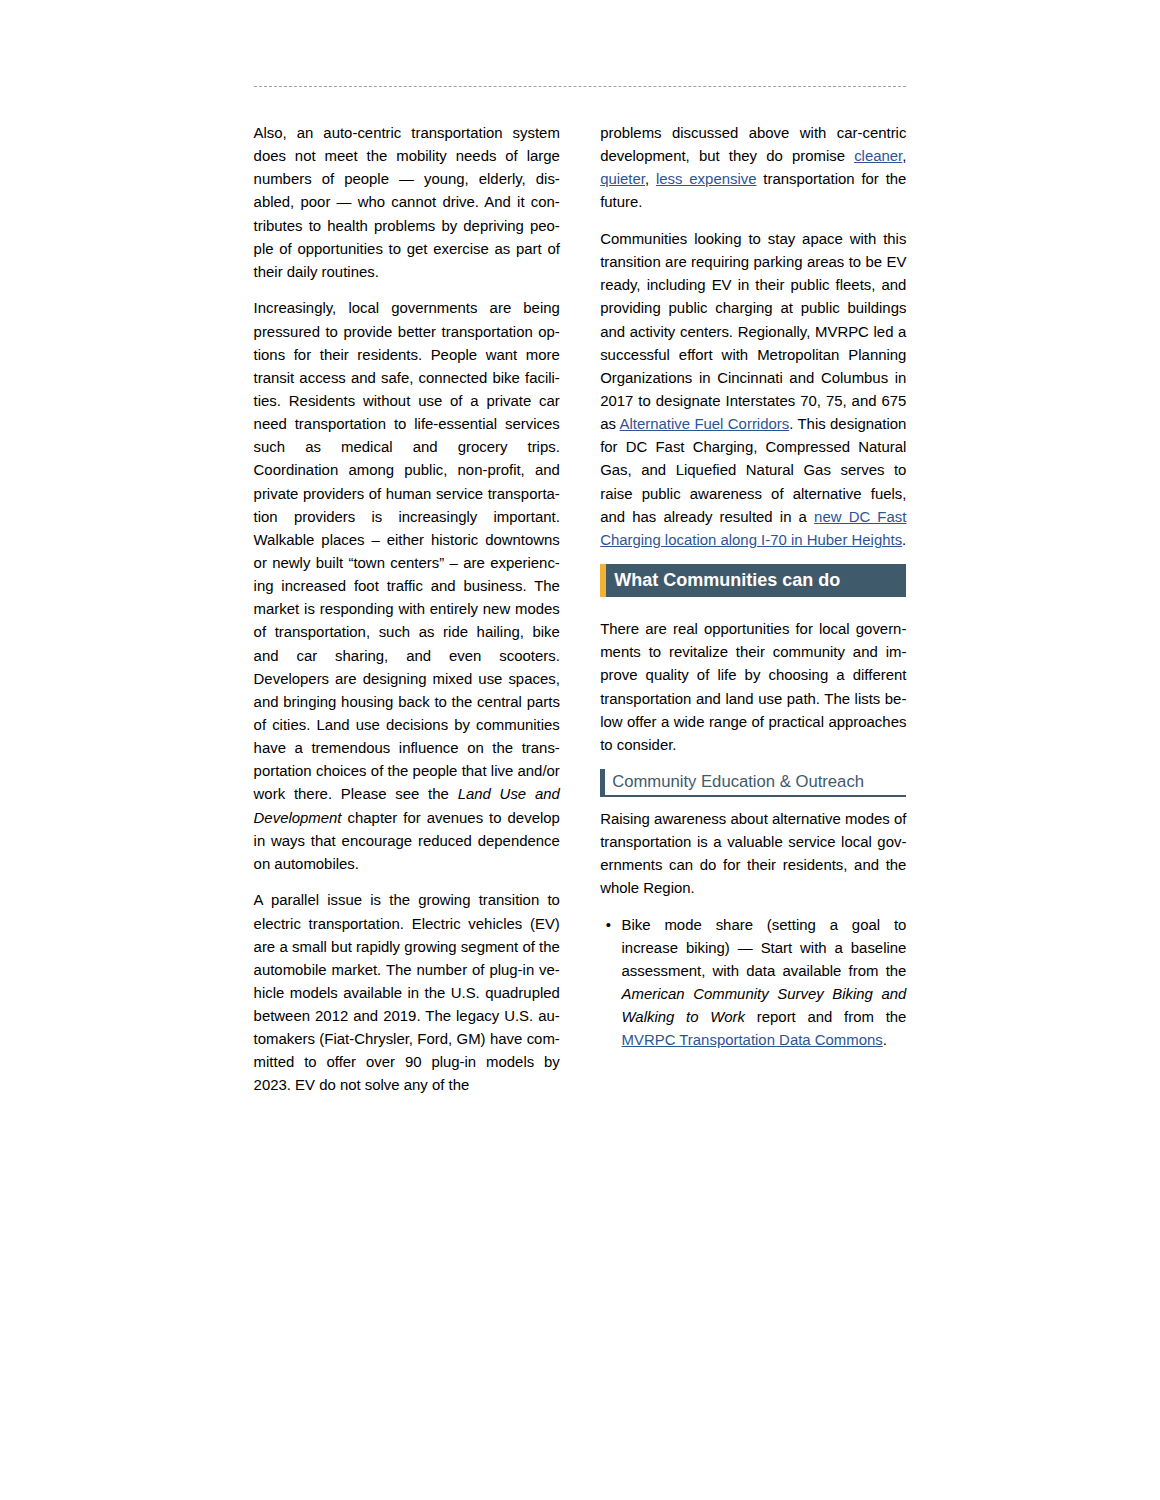Also, an auto-centric transportation system does not meet the mobility needs of large numbers of people — young, elderly, disabled, poor — who cannot drive. And it contributes to health problems by depriving people of opportunities to get exercise as part of their daily routines.
Increasingly, local governments are being pressured to provide better transportation options for their residents. People want more transit access and safe, connected bike facilities. Residents without use of a private car need transportation to life-essential services such as medical and grocery trips. Coordination among public, non-profit, and private providers of human service transportation providers is increasingly important. Walkable places – either historic downtowns or newly built “town centers” – are experiencing increased foot traffic and business. The market is responding with entirely new modes of transportation, such as ride hailing, bike and car sharing, and even scooters. Developers are designing mixed use spaces, and bringing housing back to the central parts of cities. Land use decisions by communities have a tremendous influence on the transportation choices of the people that live and/or work there. Please see the Land Use and Development chapter for avenues to develop in ways that encourage reduced dependence on automobiles.
A parallel issue is the growing transition to electric transportation. Electric vehicles (EV) are a small but rapidly growing segment of the automobile market. The number of plug-in vehicle models available in the U.S. quadrupled between 2012 and 2019. The legacy U.S. automakers (Fiat-Chrysler, Ford, GM) have committed to offer over 90 plug-in models by 2023. EV do not solve any of the
problems discussed above with car-centric development, but they do promise cleaner, quieter, less expensive transportation for the future.
Communities looking to stay apace with this transition are requiring parking areas to be EV ready, including EV in their public fleets, and providing public charging at public buildings and activity centers. Regionally, MVRPC led a successful effort with Metropolitan Planning Organizations in Cincinnati and Columbus in 2017 to designate Interstates 70, 75, and 675 as Alternative Fuel Corridors. This designation for DC Fast Charging, Compressed Natural Gas, and Liquefied Natural Gas serves to raise public awareness of alternative fuels, and has already resulted in a new DC Fast Charging location along I-70 in Huber Heights.
What Communities can do
There are real opportunities for local governments to revitalize their community and improve quality of life by choosing a different transportation and land use path. The lists below offer a wide range of practical approaches to consider.
Community Education & Outreach
Raising awareness about alternative modes of transportation is a valuable service local governments can do for their residents, and the whole Region.
Bike mode share (setting a goal to increase biking) — Start with a baseline assessment, with data available from the American Community Survey Biking and Walking to Work report and from the MVRPC Transportation Data Commons.